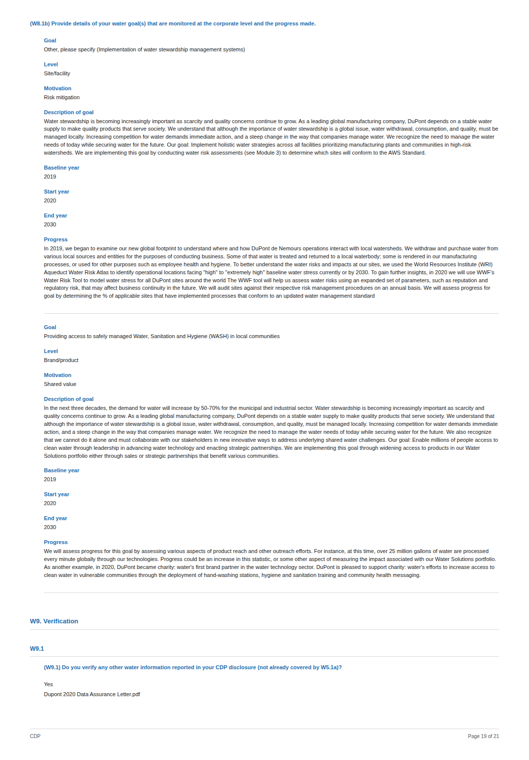(W8.1b) Provide details of your water goal(s) that are monitored at the corporate level and the progress made.
Goal
Other, please specify (Implementation of water stewardship management systems)
Level
Site/facility
Motivation
Risk mitigation
Description of goal
Water stewardship is becoming increasingly important as scarcity and quality concerns continue to grow. As a leading global manufacturing company, DuPont depends on a stable water supply to make quality products that serve society. We understand that although the importance of water stewardship is a global issue, water withdrawal, consumption, and quality, must be managed locally. Increasing competition for water demands immediate action, and a steep change in the way that companies manage water. We recognize the need to manage the water needs of today while securing water for the future. Our goal: Implement holistic water strategies across all facilities prioritizing manufacturing plants and communities in high-risk watersheds. We are implementing this goal by conducting water risk assessments (see Module 3) to determine which sites will conform to the AWS Standard.
Baseline year
2019
Start year
2020
End year
2030
Progress
In 2019, we began to examine our new global footprint to understand where and how DuPont de Nemours operations interact with local watersheds. We withdraw and purchase water from various local sources and entities for the purposes of conducting business. Some of that water is treated and returned to a local waterbody; some is rendered in our manufacturing processes, or used for other purposes such as employee health and hygiene. To better understand the water risks and impacts at our sites, we used the World Resources Institute (WRI) Aqueduct Water Risk Atlas to identify operational locations facing "high" to "extremely high" baseline water stress currently or by 2030. To gain further insights, in 2020 we will use WWF's Water Risk Tool to model water stress for all DuPont sites around the world The WWF tool will help us assess water risks using an expanded set of parameters, such as reputation and regulatory risk, that may affect business continuity in the future. We will audit sites against their respective risk management procedures on an annual basis. We will assess progress for goal by determining the % of applicable sites that have implemented processes that conform to an updated water management standard
Goal
Providing access to safely managed Water, Sanitation and Hygiene (WASH) in local communities
Level
Brand/product
Motivation
Shared value
Description of goal
In the next three decades, the demand for water will increase by 50-70% for the municipal and industrial sector. Water stewardship is becoming increasingly important as scarcity and quality concerns continue to grow. As a leading global manufacturing company, DuPont depends on a stable water supply to make quality products that serve society. We understand that although the importance of water stewardship is a global issue, water withdrawal, consumption, and quality, must be managed locally. Increasing competition for water demands immediate action, and a steep change in the way that companies manage water. We recognize the need to manage the water needs of today while securing water for the future. We also recognize that we cannot do it alone and must collaborate with our stakeholders in new innovative ways to address underlying shared water challenges. Our goal: Enable millions of people access to clean water through leadership in advancing water technology and enacting strategic partnerships. We are implementing this goal through widening access to products in our Water Solutions portfolio either through sales or strategic partnerships that benefit various communities.
Baseline year
2019
Start year
2020
End year
2030
Progress
We will assess progress for this goal by assessing various aspects of product reach and other outreach efforts. For instance, at this time, over 25 million gallons of water are processed every minute globally through our technologies. Progress could be an increase in this statistic, or some other aspect of measuring the impact associated with our Water Solutions portfolio. As another example, in 2020, DuPont became charity: water's first brand partner in the water technology sector. DuPont is pleased to support charity: water's efforts to increase access to clean water in vulnerable communities through the deployment of hand-washing stations, hygiene and sanitation training and community health messaging.
W9. Verification
W9.1
(W9.1) Do you verify any other water information reported in your CDP disclosure (not already covered by W5.1a)?
Yes
Dupont 2020 Data Assurance Letter.pdf
CDP Page 19 of 21